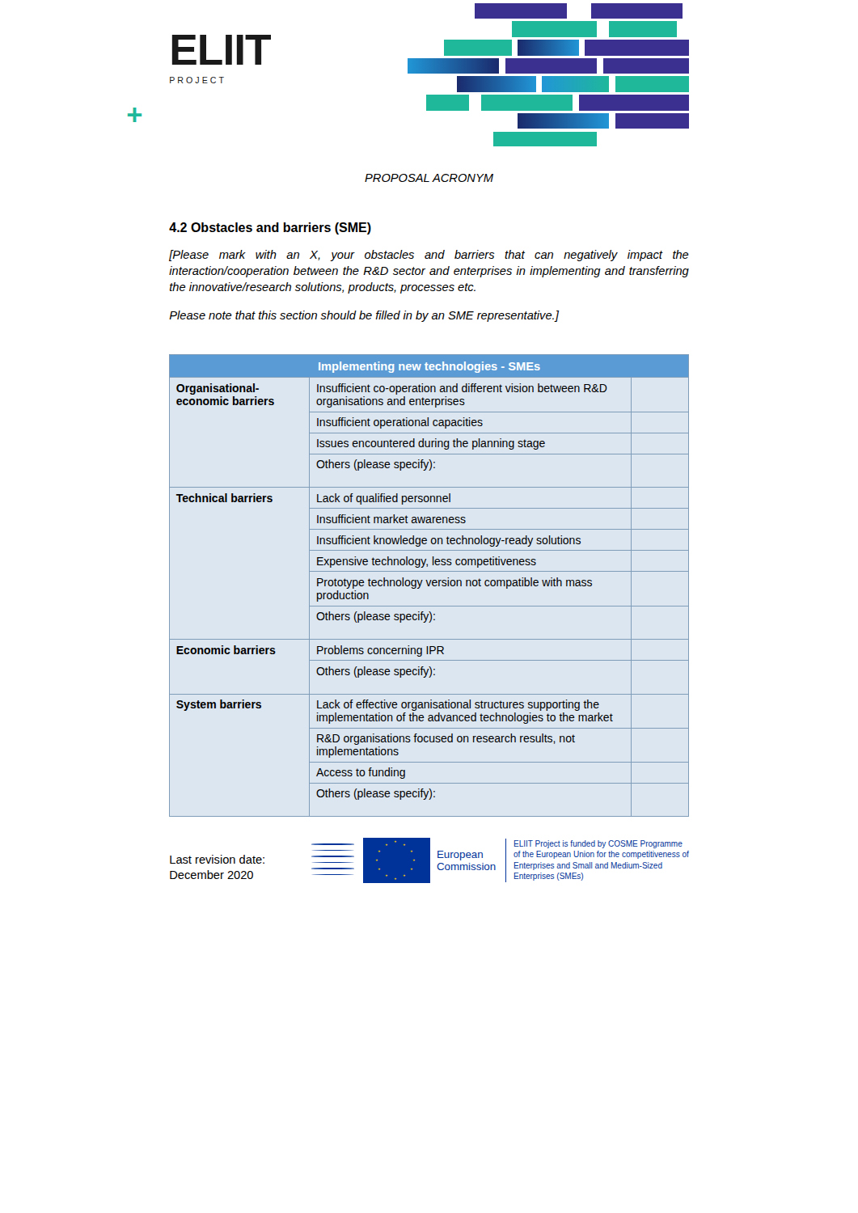ELIIT
PROJECT
+
PROPOSAL ACRONYM
4.2 Obstacles and barriers (SME)
[Please mark with an X, your obstacles and barriers that can negatively impact the interaction/cooperation between the R&D sector and enterprises in implementing and transferring the innovative/research solutions, products, processes etc.
Please note that this section should be filled in by an SME representative.]
| Implementing new technologies - SMEs |
| Organisational-economic barriers | Insufficient co-operation and different vision between R&D organisations and enterprises | |
| Insufficient operational capacities | |
| Issues encountered during the planning stage | |
| Others (please specify): | |
| Technical barriers | Lack of qualified personnel | |
| Insufficient market awareness | |
| Insufficient knowledge on technology-ready solutions | |
| Expensive technology, less competitiveness | |
| Prototype technology version not compatible with mass production | |
| Others (please specify): | |
| Economic barriers | Problems concerning IPR | |
| Others (please specify): | |
| System barriers | Lack of effective organisational structures supporting the implementation of the advanced technologies to the market | |
| R&D organisations focused on research results, not implementations | |
| Access to funding | |
| Others (please specify): | |
Last revision date:
December 2020
★ ★ ★ ★ ★ ★ ★ ★ ★ ★ ★ ★
European Commission
ELIIT Project is funded by COSME Programme
of the European Union for the competitiveness of
Enterprises and Small and Medium-Sized
Enterprises (SMEs)